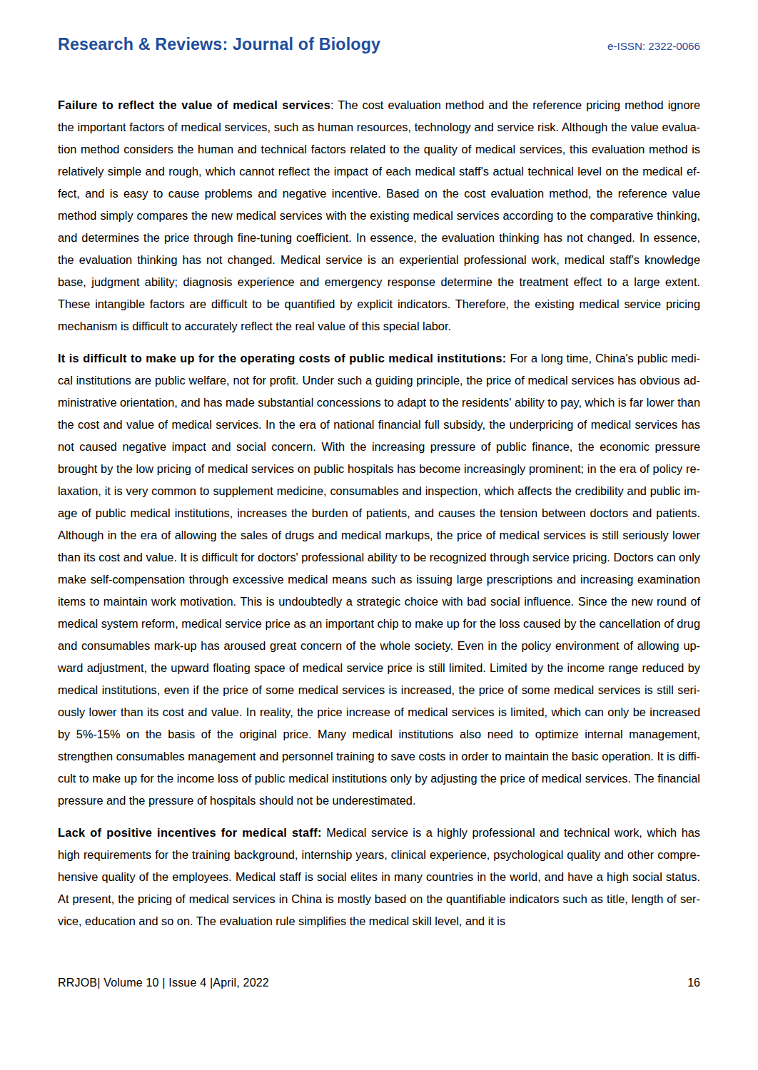Research & Reviews: Journal of Biology
e-ISSN: 2322-0066
Failure to reflect the value of medical services: The cost evaluation method and the reference pricing method ignore the important factors of medical services, such as human resources, technology and service risk. Although the value evaluation method considers the human and technical factors related to the quality of medical services, this evaluation method is relatively simple and rough, which cannot reflect the impact of each medical staff's actual technical level on the medical effect, and is easy to cause problems and negative incentive. Based on the cost evaluation method, the reference value method simply compares the new medical services with the existing medical services according to the comparative thinking, and determines the price through fine-tuning coefficient. In essence, the evaluation thinking has not changed. In essence, the evaluation thinking has not changed. Medical service is an experiential professional work, medical staff's knowledge base, judgment ability; diagnosis experience and emergency response determine the treatment effect to a large extent. These intangible factors are difficult to be quantified by explicit indicators. Therefore, the existing medical service pricing mechanism is difficult to accurately reflect the real value of this special labor.
It is difficult to make up for the operating costs of public medical institutions: For a long time, China's public medical institutions are public welfare, not for profit. Under such a guiding principle, the price of medical services has obvious administrative orientation, and has made substantial concessions to adapt to the residents' ability to pay, which is far lower than the cost and value of medical services. In the era of national financial full subsidy, the underpricing of medical services has not caused negative impact and social concern. With the increasing pressure of public finance, the economic pressure brought by the low pricing of medical services on public hospitals has become increasingly prominent; in the era of policy relaxation, it is very common to supplement medicine, consumables and inspection, which affects the credibility and public image of public medical institutions, increases the burden of patients, and causes the tension between doctors and patients. Although in the era of allowing the sales of drugs and medical markups, the price of medical services is still seriously lower than its cost and value. It is difficult for doctors' professional ability to be recognized through service pricing. Doctors can only make self-compensation through excessive medical means such as issuing large prescriptions and increasing examination items to maintain work motivation. This is undoubtedly a strategic choice with bad social influence. Since the new round of medical system reform, medical service price as an important chip to make up for the loss caused by the cancellation of drug and consumables mark-up has aroused great concern of the whole society. Even in the policy environment of allowing upward adjustment, the upward floating space of medical service price is still limited. Limited by the income range reduced by medical institutions, even if the price of some medical services is increased, the price of some medical services is still seriously lower than its cost and value. In reality, the price increase of medical services is limited, which can only be increased by 5%-15% on the basis of the original price. Many medical institutions also need to optimize internal management, strengthen consumables management and personnel training to save costs in order to maintain the basic operation. It is difficult to make up for the income loss of public medical institutions only by adjusting the price of medical services. The financial pressure and the pressure of hospitals should not be underestimated.
Lack of positive incentives for medical staff: Medical service is a highly professional and technical work, which has high requirements for the training background, internship years, clinical experience, psychological quality and other comprehensive quality of the employees. Medical staff is social elites in many countries in the world, and have a high social status. At present, the pricing of medical services in China is mostly based on the quantifiable indicators such as title, length of service, education and so on. The evaluation rule simplifies the medical skill level, and it is
RRJOB| Volume 10 | Issue 4 |April, 2022
16